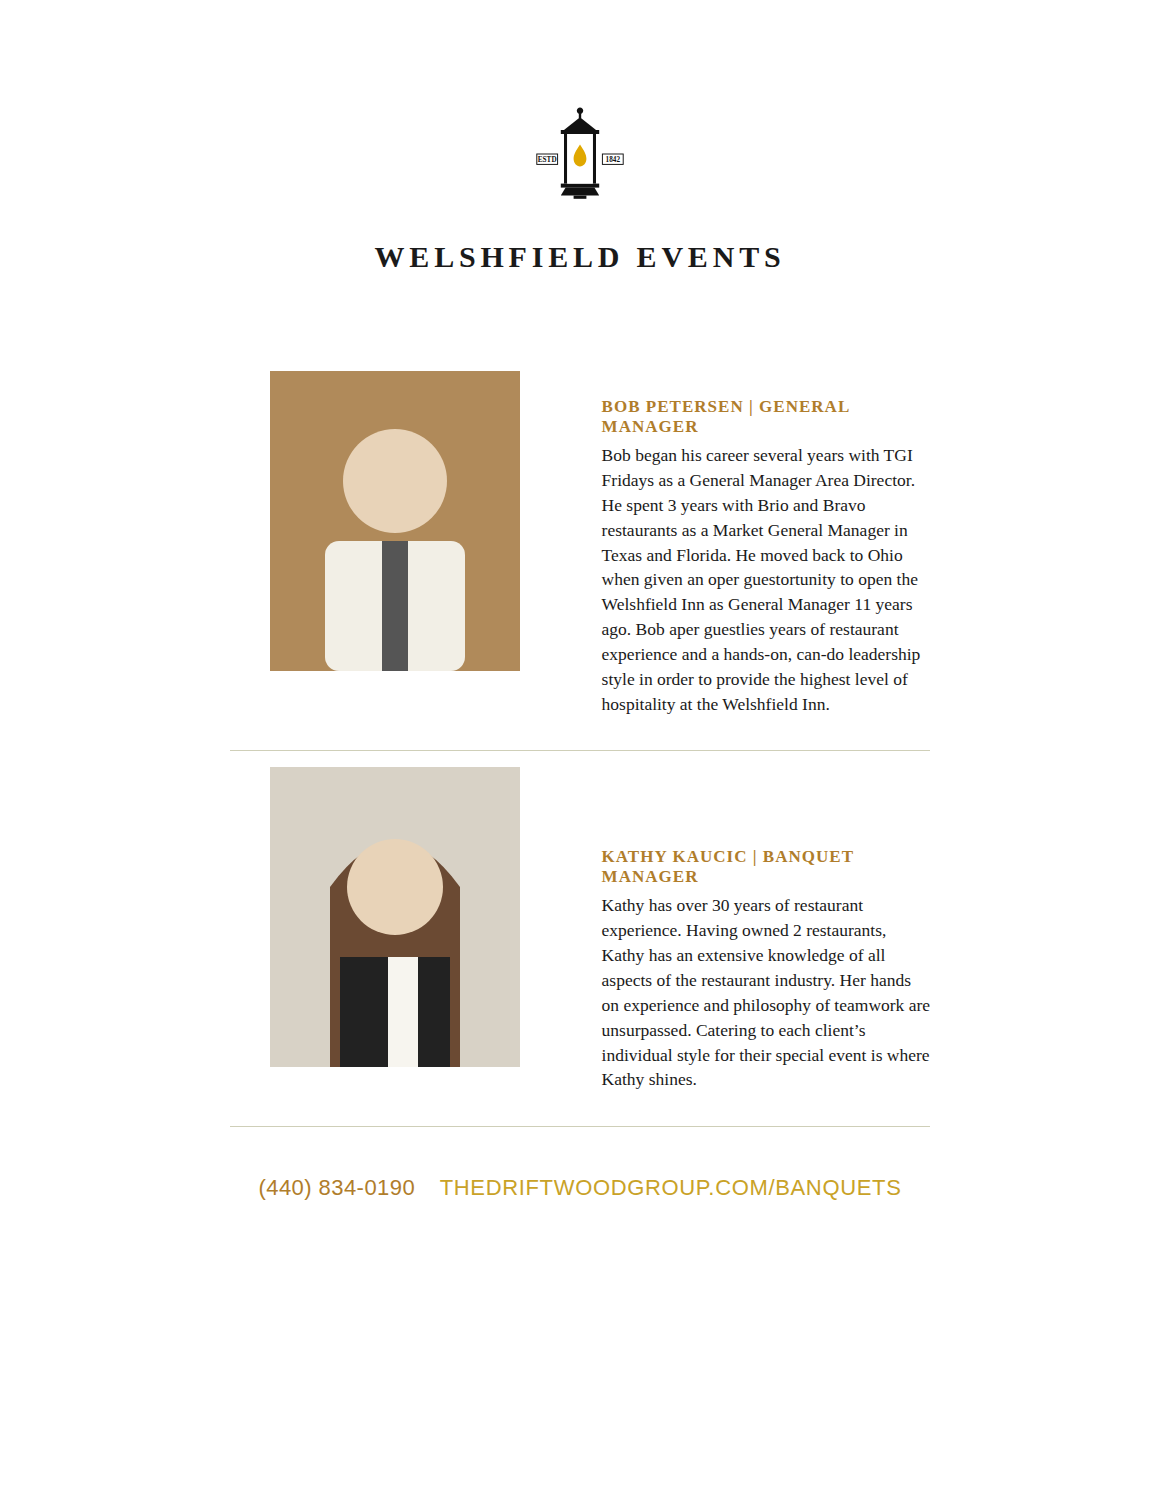ESTD 1842
Welshfield Events
Bob Petersen | General Manager
Bob began his career several years with TGI Fridays as a General Manager Area Director. He spent 3 years with Brio and Bravo restaurants as a Market General Manager in Texas and Florida. He moved back to Ohio when given an oper guestortunity to open the Welshfield Inn as General Manager 11 years ago. Bob aper guestlies years of restaurant experience and a hands-on, can-do leadership style in order to provide the highest level of hospitality at the Welshfield Inn.
Kathy Kaucic | Banquet Manager
Kathy has over 30 years of restaurant experience. Having owned 2 restaurants, Kathy has an extensive knowledge of all aspects of the restaurant industry. Her hands on experience and philosophy of teamwork are unsurpassed. Catering to each client’s individual style for their special event is where Kathy shines.
(440) 834-0190 thedriftwoodgroup.com/banquets